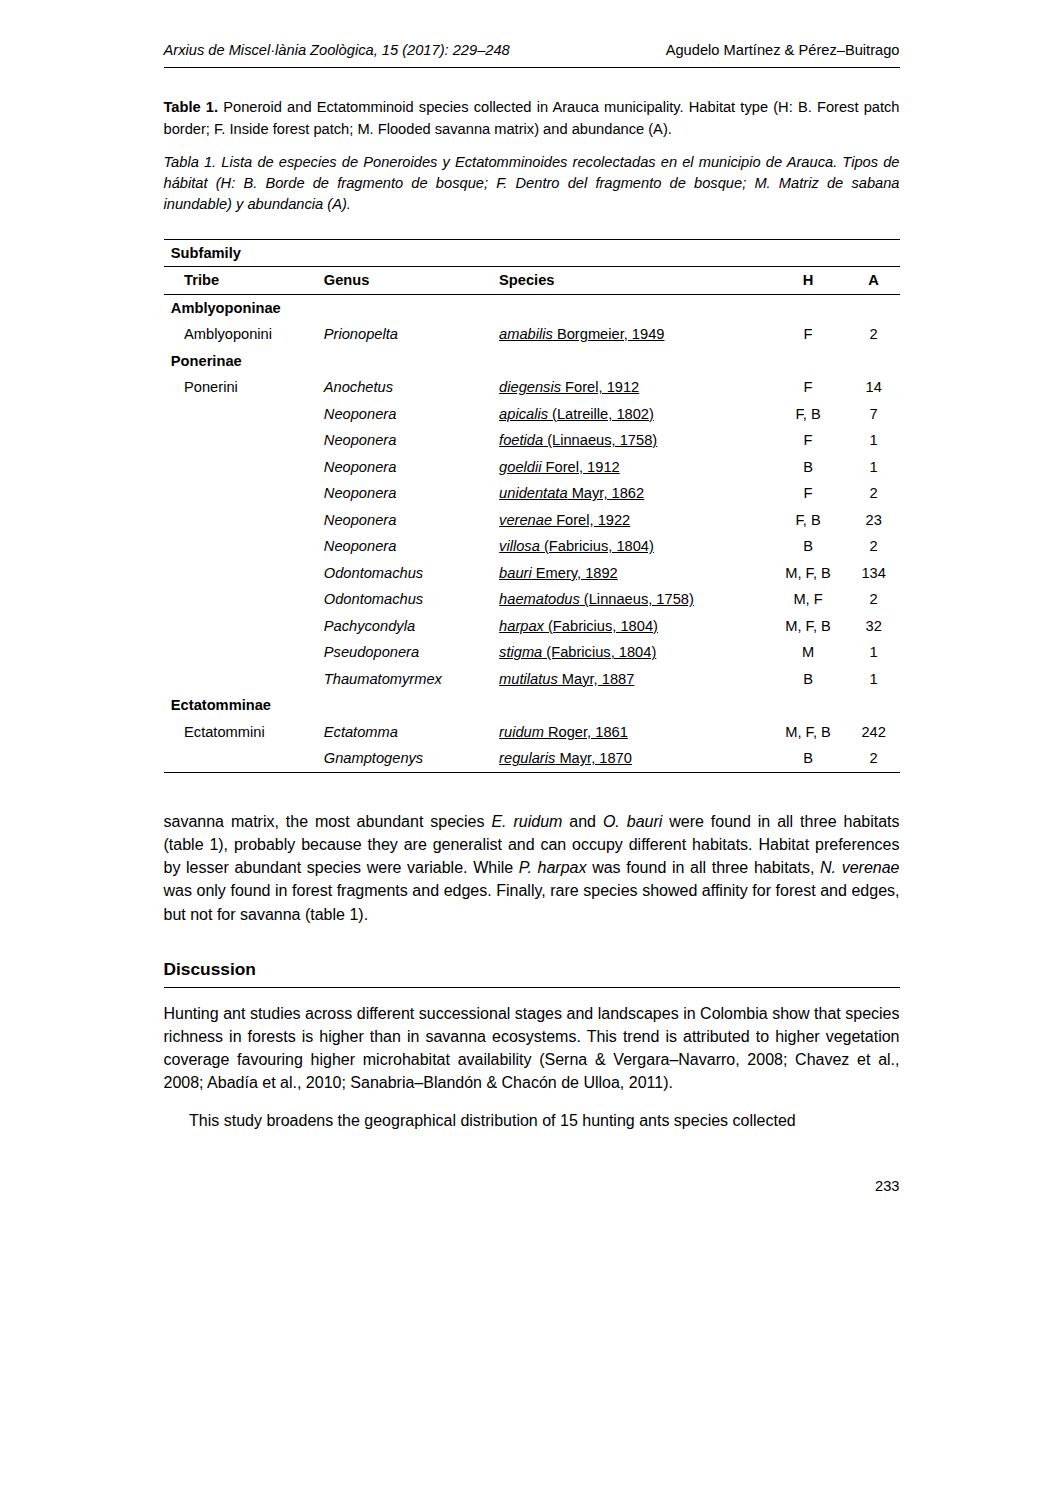Arxius de Miscel·lània Zoològica, 15 (2017): 229–248
Agudelo Martínez & Pérez–Buitrago
Table 1. Poneroid and Ectatomminoid species collected in Arauca municipality. Habitat type (H: B. Forest patch border; F. Inside forest patch; M. Flooded savanna matrix) and abundance (A).
Tabla 1. Lista de especies de Poneroides y Ectatomminoides recolectadas en el municipio de Arauca. Tipos de hábitat (H: B. Borde de fragmento de bosque; F. Dentro del fragmento de bosque; M. Matriz de sabana inundable) y abundancia (A).
| Subfamily | | |
| --- | --- | --- |
| Tribe | Genus | Species | H | A |
| Amblyoponinae |
| Amblyoponini | Prionopelta | amabilis Borgmeier, 1949 | F | 2 |
| Ponerinae |
| Ponerini | Anochetus | diegensis Forel, 1912 | F | 14 |
| | Neoponera | apicalis (Latreille, 1802) | F, B | 7 |
| | Neoponera | foetida (Linnaeus, 1758) | F | 1 |
| | Neoponera | goeldii Forel, 1912 | B | 1 |
| | Neoponera | unidentata Mayr, 1862 | F | 2 |
| | Neoponera | verenae Forel, 1922 | F, B | 23 |
| | Neoponera | villosa (Fabricius, 1804) | B | 2 |
| | Odontomachus | bauri Emery, 1892 | M, F, B | 134 |
| | Odontomachus | haematodus (Linnaeus, 1758) | M, F | 2 |
| | Pachycondyla | harpax (Fabricius, 1804) | M, F, B | 32 |
| | Pseudoponera | stigma (Fabricius, 1804) | M | 1 |
| | Thaumatomyrmex | mutilatus Mayr, 1887 | B | 1 |
| Ectatomminae |
| Ectatommini | Ectatomma | ruidum Roger, 1861 | M, F, B | 242 |
| | Gnamptogenys | regularis Mayr, 1870 | B | 2 |
savanna matrix, the most abundant species E. ruidum and O. bauri were found in all three habitats (table 1), probably because they are generalist and can occupy different habitats. Habitat preferences by lesser abundant species were variable. While P. harpax was found in all three habitats, N. verenae was only found in forest fragments and edges. Finally, rare species showed affinity for forest and edges, but not for savanna (table 1).
Discussion
Hunting ant studies across different successional stages and landscapes in Colombia show that species richness in forests is higher than in savanna ecosystems. This trend is attributed to higher vegetation coverage favouring higher microhabitat availability (Serna & Vergara–Navarro, 2008; Chavez et al., 2008; Abadía et al., 2010; Sanabria–Blandón & Chacón de Ulloa, 2011).
This study broadens the geographical distribution of 15 hunting ants species collected
233